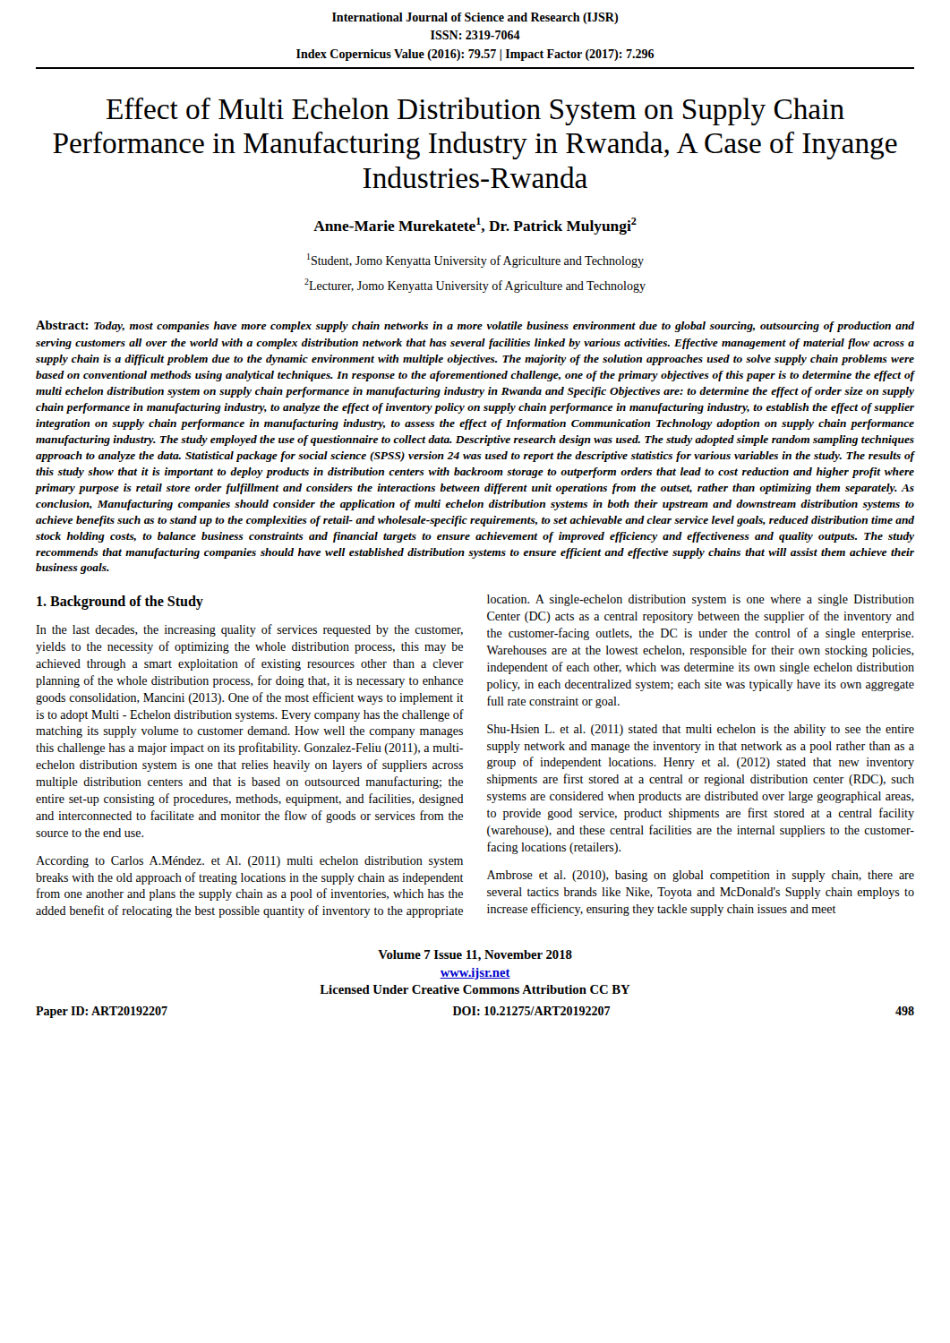International Journal of Science and Research (IJSR)
ISSN: 2319-7064
Index Copernicus Value (2016): 79.57 | Impact Factor (2017): 7.296
Effect of Multi Echelon Distribution System on Supply Chain Performance in Manufacturing Industry in Rwanda, A Case of Inyange Industries-Rwanda
Anne-Marie Murekatete1, Dr. Patrick Mulyungi2
1Student, Jomo Kenyatta University of Agriculture and Technology
2Lecturer, Jomo Kenyatta University of Agriculture and Technology
Abstract: Today, most companies have more complex supply chain networks in a more volatile business environment due to global sourcing, outsourcing of production and serving customers all over the world with a complex distribution network that has several facilities linked by various activities. Effective management of material flow across a supply chain is a difficult problem due to the dynamic environment with multiple objectives. The majority of the solution approaches used to solve supply chain problems were based on conventional methods using analytical techniques. In response to the aforementioned challenge, one of the primary objectives of this paper is to determine the effect of multi echelon distribution system on supply chain performance in manufacturing industry in Rwanda and Specific Objectives are: to determine the effect of order size on supply chain performance in manufacturing industry, to analyze the effect of inventory policy on supply chain performance in manufacturing industry, to establish the effect of supplier integration on supply chain performance in manufacturing industry, to assess the effect of Information Communication Technology adoption on supply chain performance manufacturing industry. The study employed the use of questionnaire to collect data. Descriptive research design was used. The study adopted simple random sampling techniques approach to analyze the data. Statistical package for social science (SPSS) version 24 was used to report the descriptive statistics for various variables in the study. The results of this study show that it is important to deploy products in distribution centers with backroom storage to outperform orders that lead to cost reduction and higher profit where primary purpose is retail store order fulfillment and considers the interactions between different unit operations from the outset, rather than optimizing them separately. As conclusion, Manufacturing companies should consider the application of multi echelon distribution systems in both their upstream and downstream distribution systems to achieve benefits such as to stand up to the complexities of retail- and wholesale-specific requirements, to set achievable and clear service level goals, reduced distribution time and stock holding costs, to balance business constraints and financial targets to ensure achievement of improved efficiency and effectiveness and quality outputs. The study recommends that manufacturing companies should have well established distribution systems to ensure efficient and effective supply chains that will assist them achieve their business goals.
1. Background of the Study
In the last decades, the increasing quality of services requested by the customer, yields to the necessity of optimizing the whole distribution process, this may be achieved through a smart exploitation of existing resources other than a clever planning of the whole distribution process, for doing that, it is necessary to enhance goods consolidation, Mancini (2013). One of the most efficient ways to implement it is to adopt Multi - Echelon distribution systems. Every company has the challenge of matching its supply volume to customer demand. How well the company manages this challenge has a major impact on its profitability. Gonzalez-Feliu (2011), a multi-echelon distribution system is one that relies heavily on layers of suppliers across multiple distribution centers and that is based on outsourced manufacturing; the entire set-up consisting of procedures, methods, equipment, and facilities, designed and interconnected to facilitate and monitor the flow of goods or services from the source to the end use.
According to Carlos A.Méndez. et Al. (2011) multi echelon distribution system breaks with the old approach of treating locations in the supply chain as independent from one another and plans the supply chain as a pool of inventories, which has the added benefit of relocating the best possible quantity of inventory to the appropriate location. A single-echelon distribution system is one where a single Distribution Center (DC) acts as a central repository between the supplier of the inventory and the customer-facing outlets, the DC is under the control of a single enterprise. Warehouses are at the lowest echelon, responsible for their own stocking policies, independent of each other, which was determine its own single echelon distribution policy, in each decentralized system; each site was typically have its own aggregate full rate constraint or goal.
Shu-Hsien L. et al. (2011) stated that multi echelon is the ability to see the entire supply network and manage the inventory in that network as a pool rather than as a group of independent locations. Henry et al. (2012) stated that new inventory shipments are first stored at a central or regional distribution center (RDC), such systems are considered when products are distributed over large geographical areas, to provide good service, product shipments are first stored at a central facility (warehouse), and these central facilities are the internal suppliers to the customer-facing locations (retailers).
Ambrose et al. (2010), basing on global competition in supply chain, there are several tactics brands like Nike, Toyota and McDonald's Supply chain employs to increase efficiency, ensuring they tackle supply chain issues and meet
Volume 7 Issue 11, November 2018
www.ijsr.net
Licensed Under Creative Commons Attribution CC BY
Paper ID: ART20192207 DOI: 10.21275/ART20192207 498